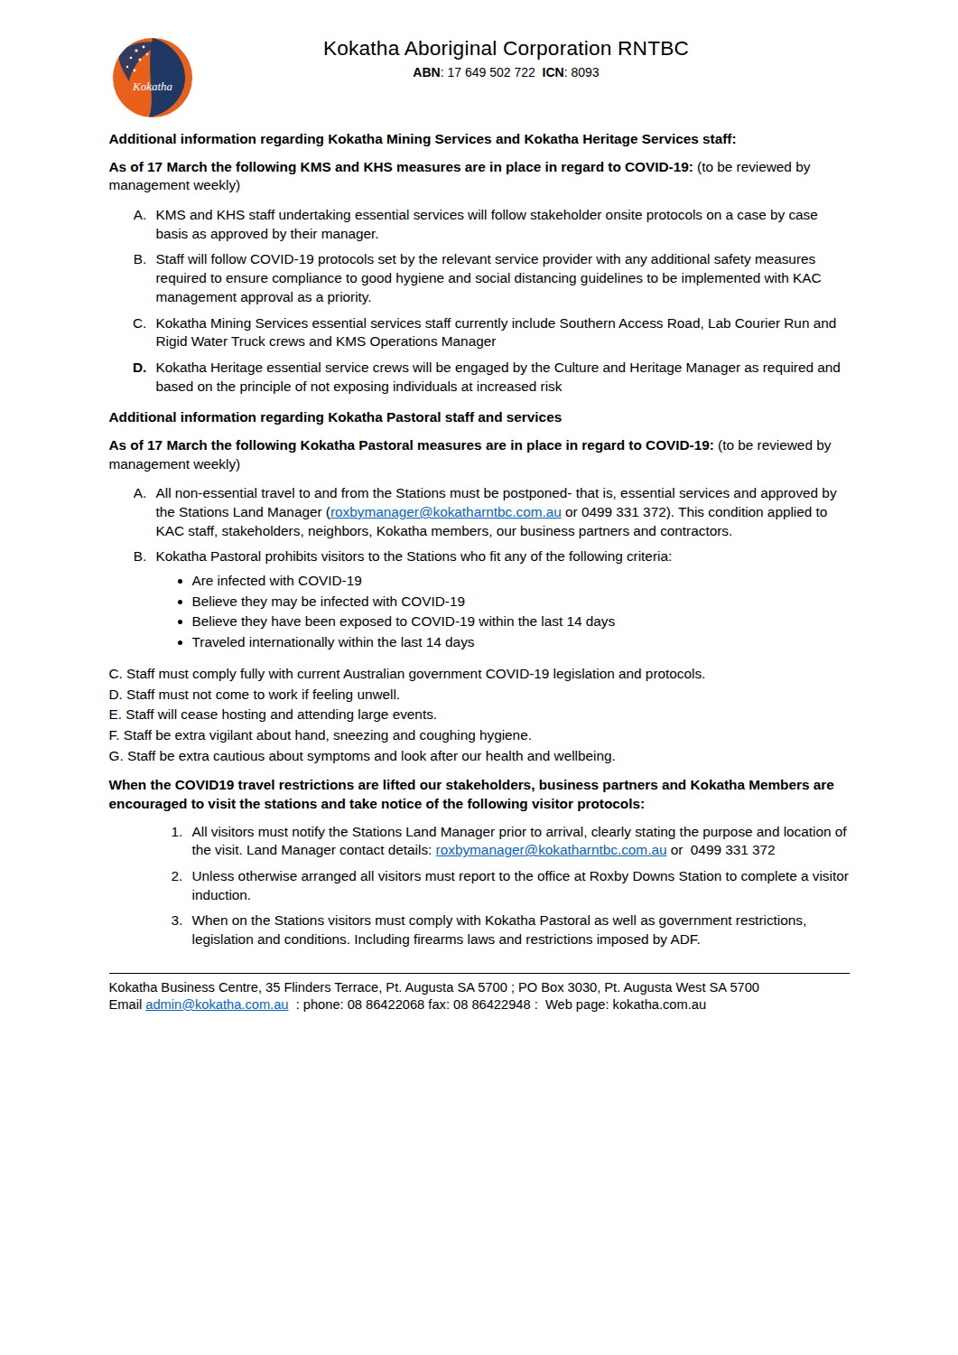Kokatha
Kokatha Aboriginal Corporation RNTBC
ABN: 17 649 502 722 ICN: 8093
Additional information regarding Kokatha Mining Services and Kokatha Heritage Services staff:
As of 17 March the following KMS and KHS measures are in place in regard to COVID-19: (to be reviewed by management weekly)
KMS and KHS staff undertaking essential services will follow stakeholder onsite protocols on a case by case basis as approved by their manager.
Staff will follow COVID-19 protocols set by the relevant service provider with any additional safety measures required to ensure compliance to good hygiene and social distancing guidelines to be implemented with KAC management approval as a priority.
Kokatha Mining Services essential services staff currently include Southern Access Road, Lab Courier Run and Rigid Water Truck crews and KMS Operations Manager
Kokatha Heritage essential service crews will be engaged by the Culture and Heritage Manager as required and based on the principle of not exposing individuals at increased risk
Additional information regarding Kokatha Pastoral staff and services
As of 17 March the following Kokatha Pastoral measures are in place in regard to COVID-19: (to be reviewed by management weekly)
All non-essential travel to and from the Stations must be postponed- that is, essential services and approved by the Stations Land Manager (roxbymanager@kokatharntbc.com.au or 0499 331 372). This condition applied to KAC staff, stakeholders, neighbors, Kokatha members, our business partners and contractors.
Kokatha Pastoral prohibits visitors to the Stations who fit any of the following criteria:
Are infected with COVID-19
Believe they may be infected with COVID-19
Believe they have been exposed to COVID-19 within the last 14 days
Traveled internationally within the last 14 days
C. Staff must comply fully with current Australian government COVID-19 legislation and protocols.
D. Staff must not come to work if feeling unwell.
E. Staff will cease hosting and attending large events.
F. Staff be extra vigilant about hand, sneezing and coughing hygiene.
G. Staff be extra cautious about symptoms and look after our health and wellbeing.
When the COVID19 travel restrictions are lifted our stakeholders, business partners and Kokatha Members are encouraged to visit the stations and take notice of the following visitor protocols:
All visitors must notify the Stations Land Manager prior to arrival, clearly stating the purpose and location of the visit. Land Manager contact details: roxbymanager@kokatharntbc.com.au or 0499 331 372
Unless otherwise arranged all visitors must report to the office at Roxby Downs Station to complete a visitor induction.
When on the Stations visitors must comply with Kokatha Pastoral as well as government restrictions, legislation and conditions. Including firearms laws and restrictions imposed by ADF.
Kokatha Business Centre, 35 Flinders Terrace, Pt. Augusta SA 5700 ; PO Box 3030, Pt. Augusta West SA 5700
Email admin@kokatha.com.au : phone: 08 86422068 fax: 08 86422948 : Web page: kokatha.com.au